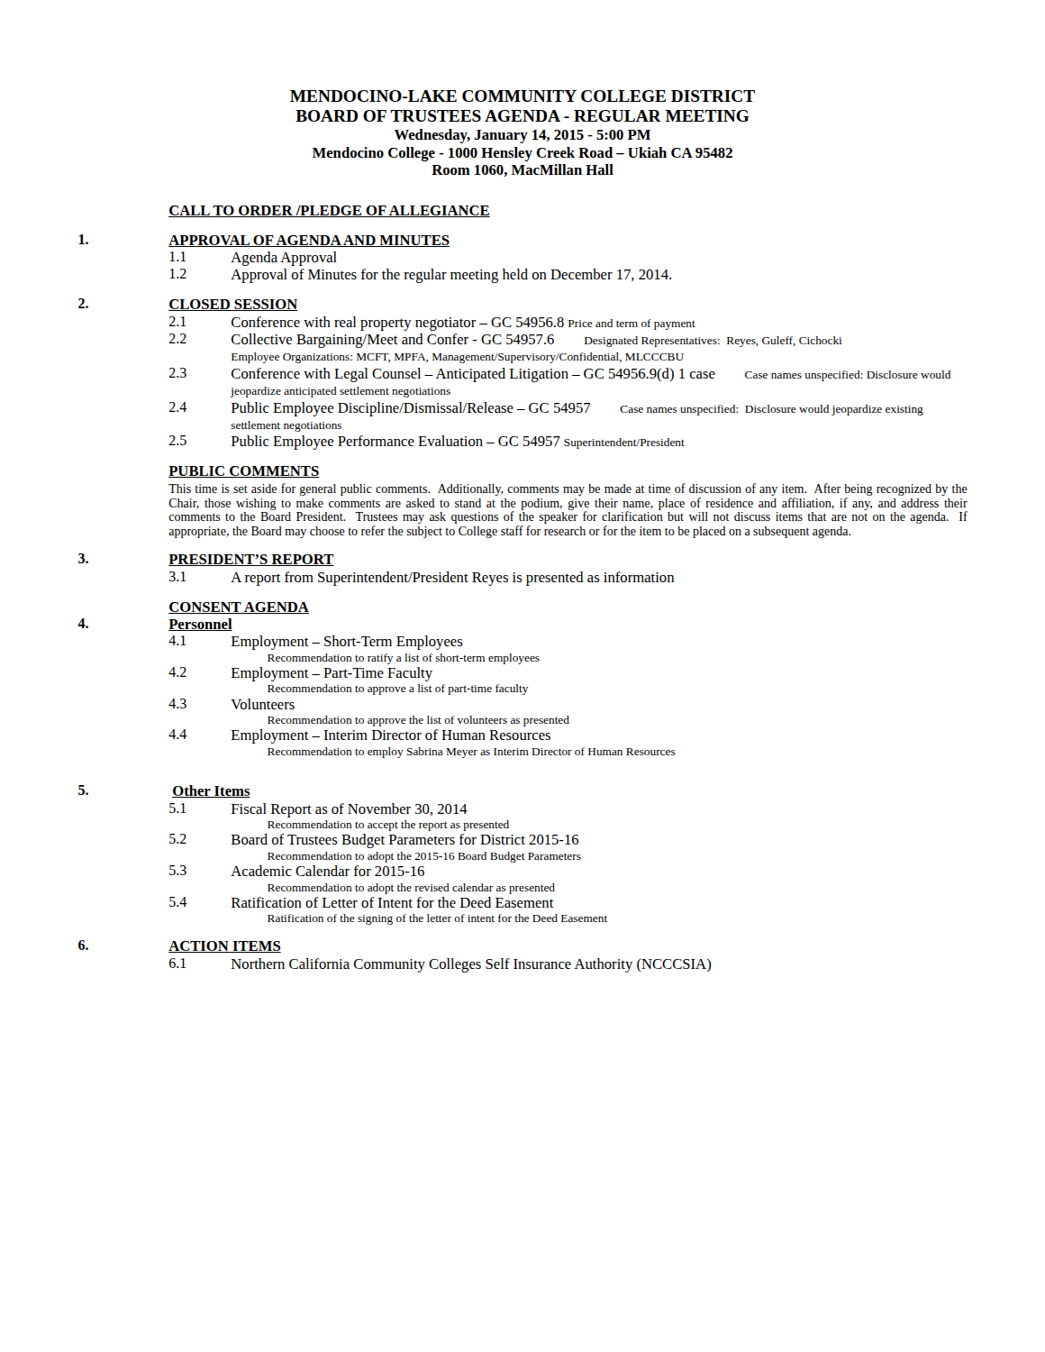MENDOCINO-LAKE COMMUNITY COLLEGE DISTRICT
BOARD OF TRUSTEES AGENDA - REGULAR MEETING
Wednesday, January 14, 2015 - 5:00 PM
Mendocino College - 1000 Hensley Creek Road – Ukiah CA 95482
Room 1060, MacMillan Hall
| | CALL TO ORDER /PLEDGE OF ALLEGIANCE |
| 1. | APPROVAL OF AGENDA AND MINUTES |
| | 1.1 | Agenda Approval |
| | 1.2 | Approval of Minutes for the regular meeting held on December 17, 2014. |
| 2. | CLOSED SESSION |
| | 2.1 | Conference with real property negotiator – GC 54956.8 Price and term of payment |
| | 2.2 | Collective Bargaining/Meet and Confer - GC 54957.6 Designated Representatives: Reyes, Guleff, Cichocki Employee Organizations: MCFT, MPFA, Management/Supervisory/Confidential, MLCCCBU |
| | 2.3 | Conference with Legal Counsel – Anticipated Litigation – GC 54956.9(d) 1 case Case names unspecified: Disclosure would jeopardize anticipated settlement negotiations |
| | 2.4 | Public Employee Discipline/Dismissal/Release – GC 54957 Case names unspecified: Disclosure would jeopardize existing settlement negotiations |
| | 2.5 | Public Employee Performance Evaluation – GC 54957 Superintendent/President |
| | PUBLIC COMMENTS |
| | This time is set aside for general public comments. Additionally, comments may be made at time of discussion of any item. After being recognized by the Chair, those wishing to make comments are asked to stand at the podium, give their name, place of residence and affiliation, if any, and address their comments to the Board President. Trustees may ask questions of the speaker for clarification but will not discuss items that are not on the agenda. If appropriate, the Board may choose to refer the subject to College staff for research or for the item to be placed on a subsequent agenda. |
| 3. | PRESIDENT’S REPORT |
| | 3.1 | A report from Superintendent/President Reyes is presented as information |
| | CONSENT AGENDA |
| 4. | Personnel |
| | 4.1 | Employment – Short-Term Employees Recommendation to ratify a list of short-term employees |
| | 4.2 | Employment – Part-Time Faculty Recommendation to approve a list of part-time faculty |
| | 4.3 | Volunteers Recommendation to approve the list of volunteers as presented |
| | 4.4 | Employment – Interim Director of Human Resources Recommendation to employ Sabrina Meyer as Interim Director of Human Resources |
| 5. | Other Items |
| | 5.1 | Fiscal Report as of November 30, 2014 Recommendation to accept the report as presented |
| | 5.2 | Board of Trustees Budget Parameters for District 2015-16 Recommendation to adopt the 2015-16 Board Budget Parameters |
| | 5.3 | Academic Calendar for 2015-16 Recommendation to adopt the revised calendar as presented |
| | 5.4 | Ratification of Letter of Intent for the Deed Easement Ratification of the signing of the letter of intent for the Deed Easement |
| 6. | ACTION ITEMS |
| | 6.1 | Northern California Community Colleges Self Insurance Authority (NCCCSIA) |